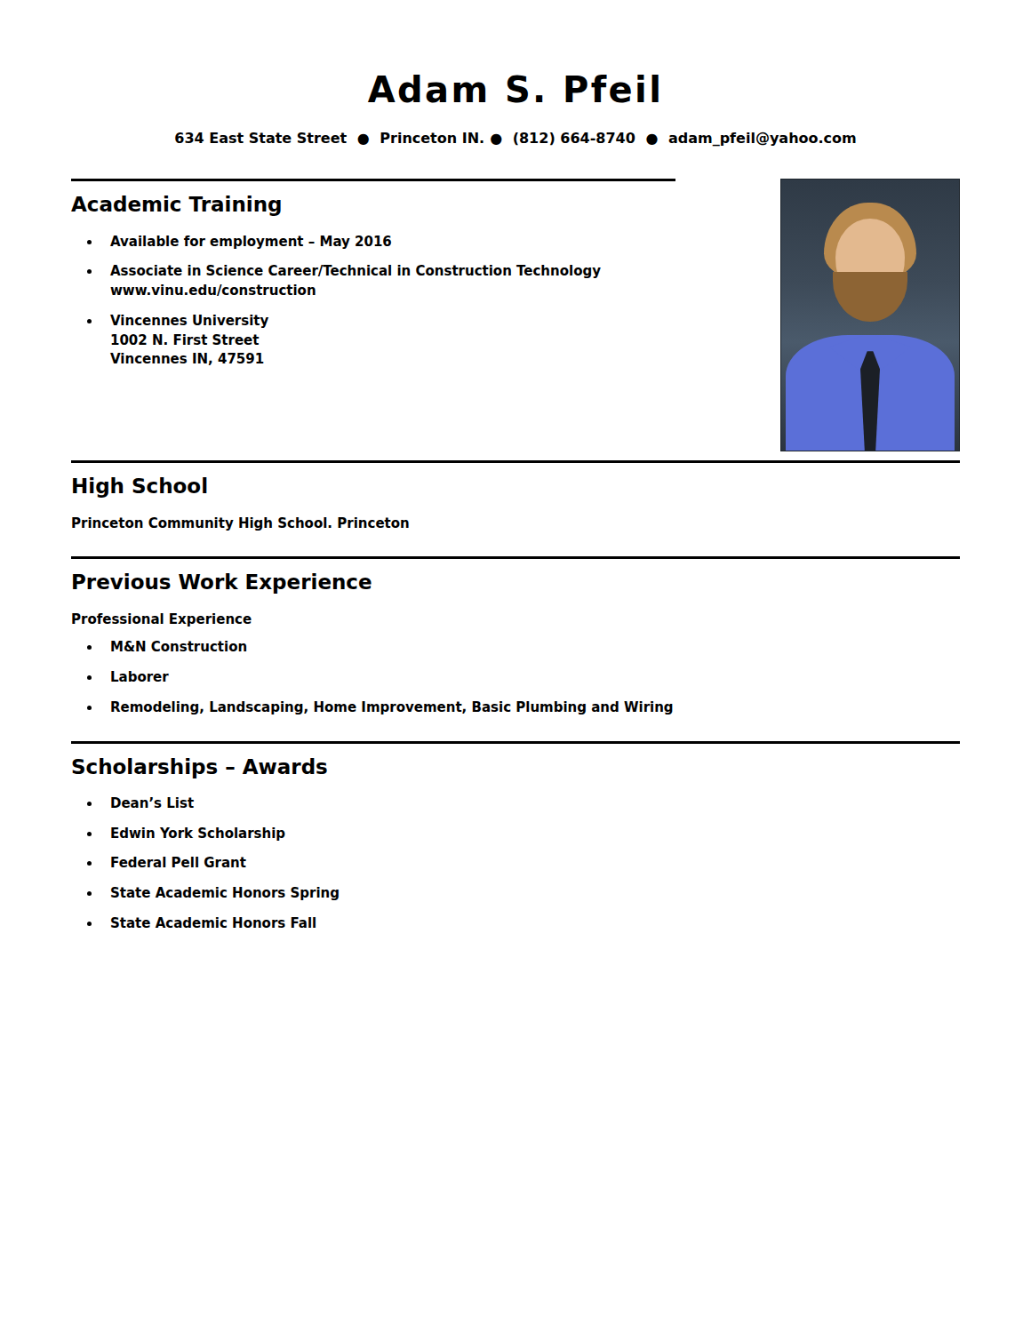Adam S. Pfeil
634 East State Street ● Princeton IN.● (812) 664-8740 ● adam_pfeil@yahoo.com
Academic Training
Available for employment – May 2016
Associate in Science Career/Technical in Construction Technology www.vinu.edu/construction
Vincennes University 1002 N. First Street Vincennes IN, 47591
High School
Princeton Community High School. Princeton
Previous Work Experience
Professional Experience
M&N Construction
Laborer
Remodeling, Landscaping, Home Improvement, Basic Plumbing and Wiring
Scholarships – Awards
Dean’s List
Edwin York Scholarship
Federal Pell Grant
State Academic Honors Spring
State Academic Honors Fall